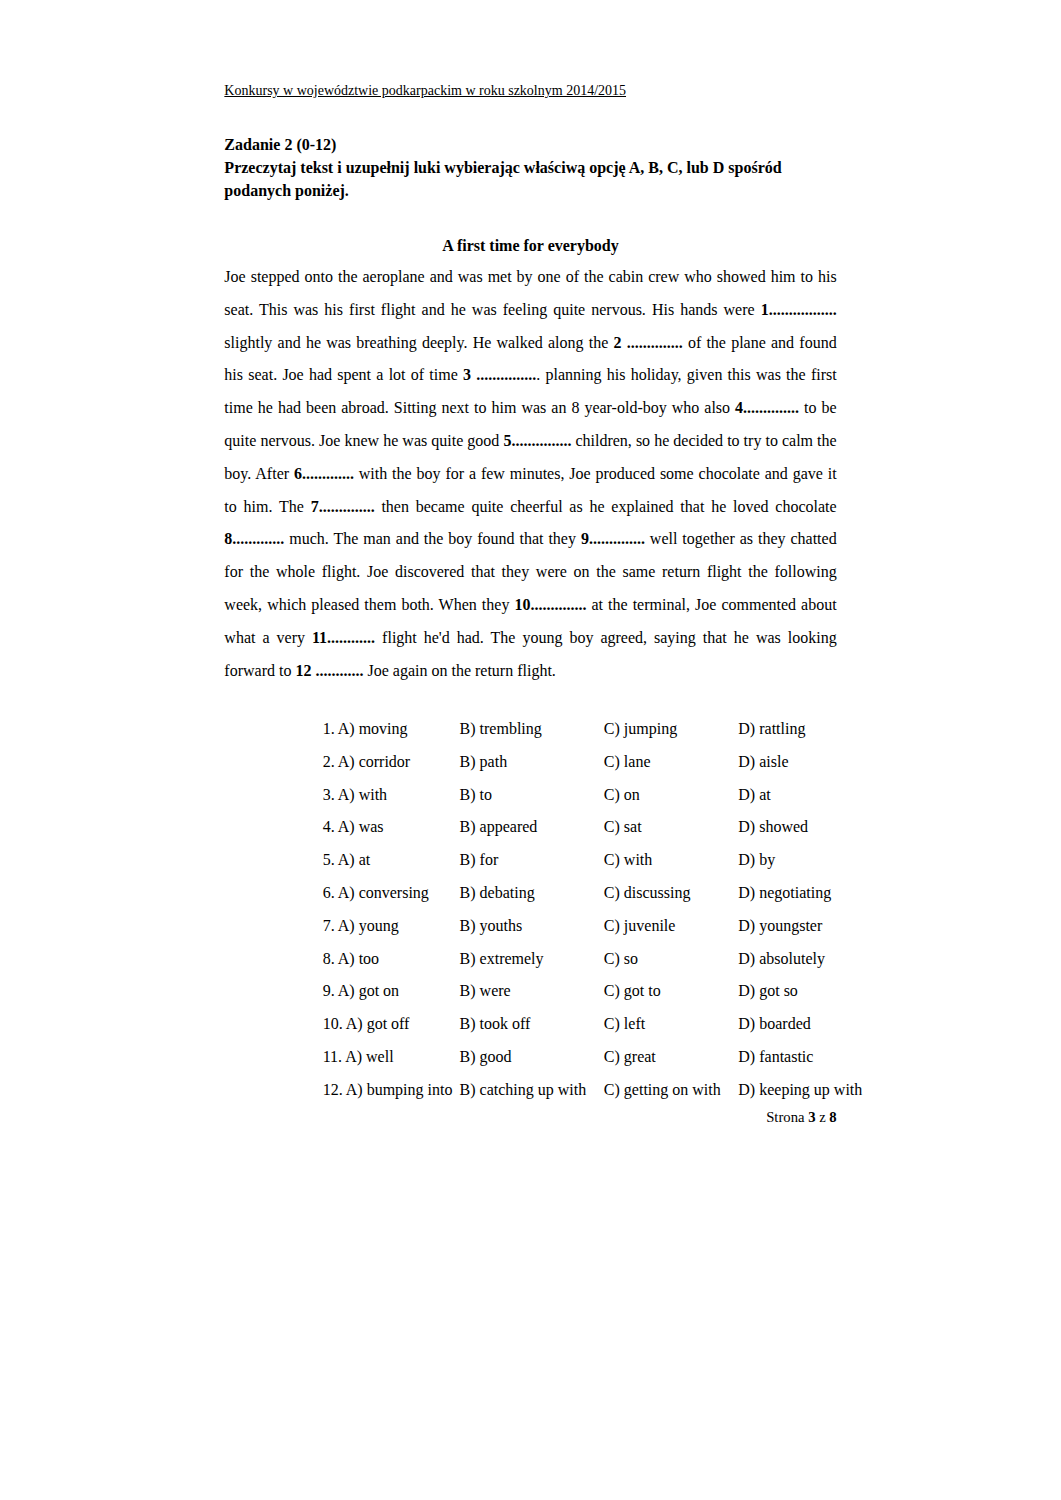Konkursy w województwie podkarpackim w roku szkolnym 2014/2015
Zadanie 2 (0-12)
Przeczytaj tekst i uzupełnij luki wybierając właściwą opcję A, B, C, lub D spośród podanych poniżej.
A first time for everybody
Joe stepped onto the aeroplane and was met by one of the cabin crew who showed him to his seat. This was his first flight and he was feeling quite nervous. His hands were 1................. slightly and he was breathing deeply. He walked along the 2 .............. of the plane and found his seat. Joe had spent a lot of time 3 ................ planning his holiday, given this was the first time he had been abroad. Sitting next to him was an 8 year-old-boy who also 4.............. to be quite nervous. Joe knew he was quite good 5............... children, so he decided to try to calm the boy. After 6............. with the boy for a few minutes, Joe produced some chocolate and gave it to him. The 7.............. then became quite cheerful as he explained that he loved chocolate 8............. much. The man and the boy found that they 9.............. well together as they chatted for the whole flight. Joe discovered that they were on the same return flight the following week, which pleased them both. When they 10.............. at the terminal, Joe commented about what a very 11............ flight he'd had. The young boy agreed, saying that he was looking forward to 12 ............ Joe again on the return flight.
| 1. A) moving | B) trembling | C) jumping | D) rattling |
| 2. A) corridor | B) path | C) lane | D) aisle |
| 3. A) with | B) to | C) on | D) at |
| 4. A) was | B) appeared | C) sat | D) showed |
| 5. A) at | B) for | C) with | D) by |
| 6. A) conversing | B) debating | C) discussing | D) negotiating |
| 7. A) young | B) youths | C) juvenile | D) youngster |
| 8. A) too | B) extremely | C) so | D) absolutely |
| 9. A) got on | B) were | C) got to | D) got so |
| 10. A) got off | B) took off | C) left | D) boarded |
| 11. A) well | B) good | C) great | D) fantastic |
| 12. A) bumping into | B) catching up with | C) getting on with | D) keeping up with |
Strona 3 z 8